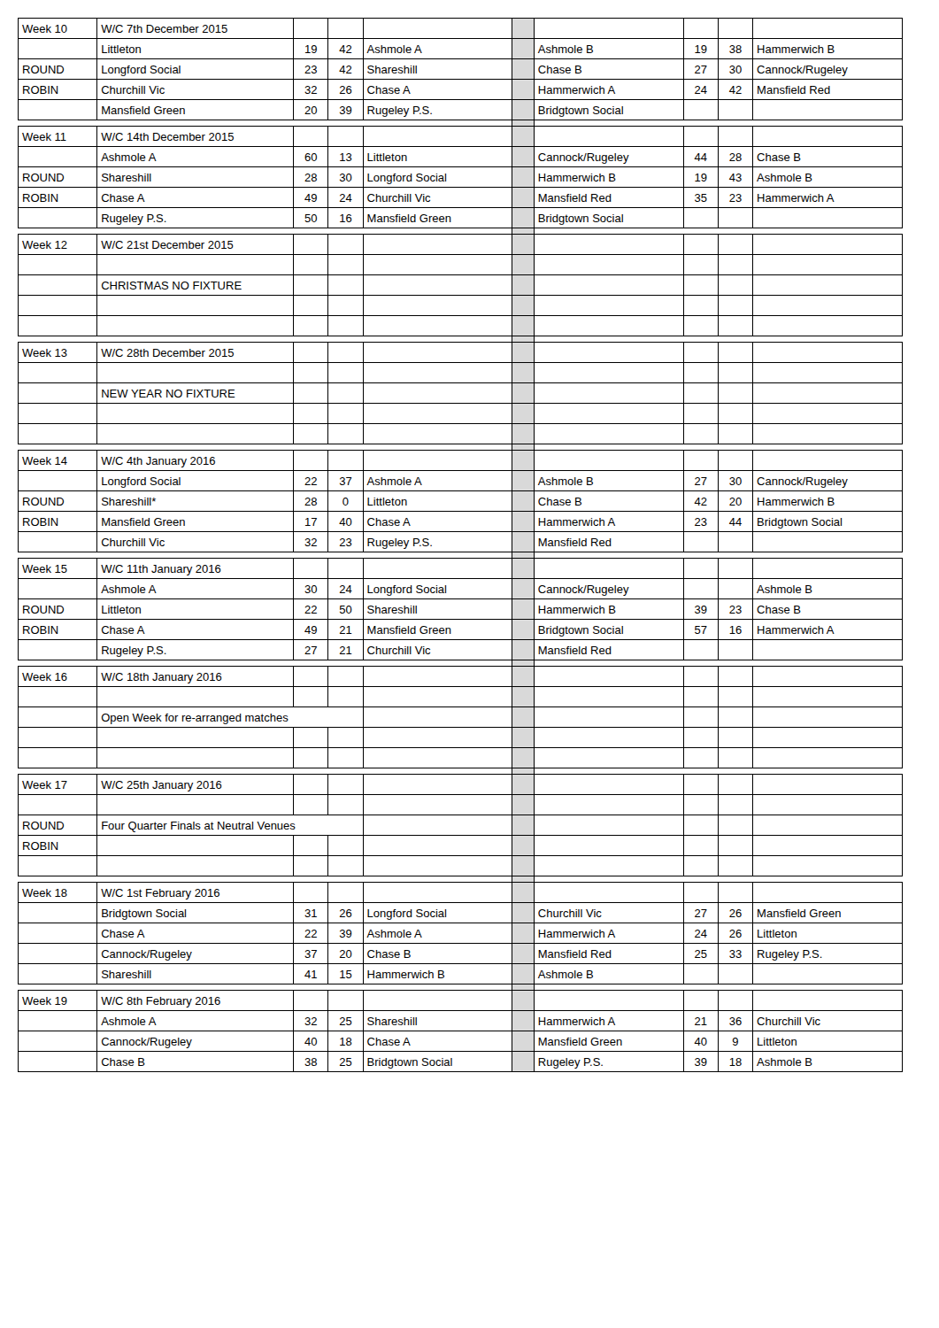| Week 10 | W/C 7th December 2015 | | | | | | | | |
| | Littleton | 19 | 42 | Ashmole A | | Ashmole B | 19 | 38 | Hammerwich B |
| ROUND | Longford Social | 23 | 42 | Shareshill | | Chase B | 27 | 30 | Cannock/Rugeley |
| ROBIN | Churchill Vic | 32 | 26 | Chase A | | Hammerwich A | 24 | 42 | Mansfield Red |
| | Mansfield Green | 20 | 39 | Rugeley P.S. | | Bridgtown Social | | | |
| Week 11 | W/C 14th December 2015 | | | | | | | | |
| | Ashmole A | 60 | 13 | Littleton | | Cannock/Rugeley | 44 | 28 | Chase B |
| ROUND | Shareshill | 28 | 30 | Longford Social | | Hammerwich B | 19 | 43 | Ashmole B |
| ROBIN | Chase A | 49 | 24 | Churchill Vic | | Mansfield Red | 35 | 23 | Hammerwich A |
| | Rugeley P.S. | 50 | 16 | Mansfield Green | | Bridgtown Social | | | |
| Week 12 | W/C 21st December 2015 | | | | | | | | |
| | CHRISTMAS NO FIXTURE | | | | | | | | |
| Week 13 | W/C 28th December 2015 | | | | | | | | |
| | NEW YEAR NO FIXTURE | | | | | | | | |
| Week 14 | W/C 4th January 2016 | | | | | | | | |
| | Longford Social | 22 | 37 | Ashmole A | | Ashmole B | 27 | 30 | Cannock/Rugeley |
| ROUND | Shareshill* | 28 | 0 | Littleton | | Chase B | 42 | 20 | Hammerwich B |
| ROBIN | Mansfield Green | 17 | 40 | Chase A | | Hammerwich A | 23 | 44 | Bridgtown Social |
| | Churchill Vic | 32 | 23 | Rugeley P.S. | | Mansfield Red | | | |
| Week 15 | W/C 11th January 2016 | | | | | | | | |
| | Ashmole A | 30 | 24 | Longford Social | | Cannock/Rugeley | | | Ashmole B |
| ROUND | Littleton | 22 | 50 | Shareshill | | Hammerwich B | 39 | 23 | Chase B |
| ROBIN | Chase A | 49 | 21 | Mansfield Green | | Bridgtown Social | 57 | 16 | Hammerwich A |
| | Rugeley P.S. | 27 | 21 | Churchill Vic | | Mansfield Red | | | |
| Week 16 | W/C 18th January 2016 | | | | | | | | |
| | Open Week for re-arranged matches | | | | | | |
| Week 17 | W/C 25th January 2016 | | | | | | | | |
| ROUND | Four Quarter Finals at Neutral Venues | | | | | | |
| ROBIN | | | | | | | | | |
| Week 18 | W/C 1st February 2016 | | | | | | | | |
| | Bridgtown Social | 31 | 26 | Longford Social | | Churchill Vic | 27 | 26 | Mansfield Green |
| | Chase A | 22 | 39 | Ashmole A | | Hammerwich A | 24 | 26 | Littleton |
| | Cannock/Rugeley | 37 | 20 | Chase B | | Mansfield Red | 25 | 33 | Rugeley P.S. |
| | Shareshill | 41 | 15 | Hammerwich B | | Ashmole B | | | |
| Week 19 | W/C 8th February 2016 | | | | | | | | |
| | Ashmole A | 32 | 25 | Shareshill | | Hammerwich A | 21 | 36 | Churchill Vic |
| | Cannock/Rugeley | 40 | 18 | Chase A | | Mansfield Green | 40 | 9 | Littleton |
| | Chase B | 38 | 25 | Bridgtown Social | | Rugeley P.S. | 39 | 18 | Ashmole B |